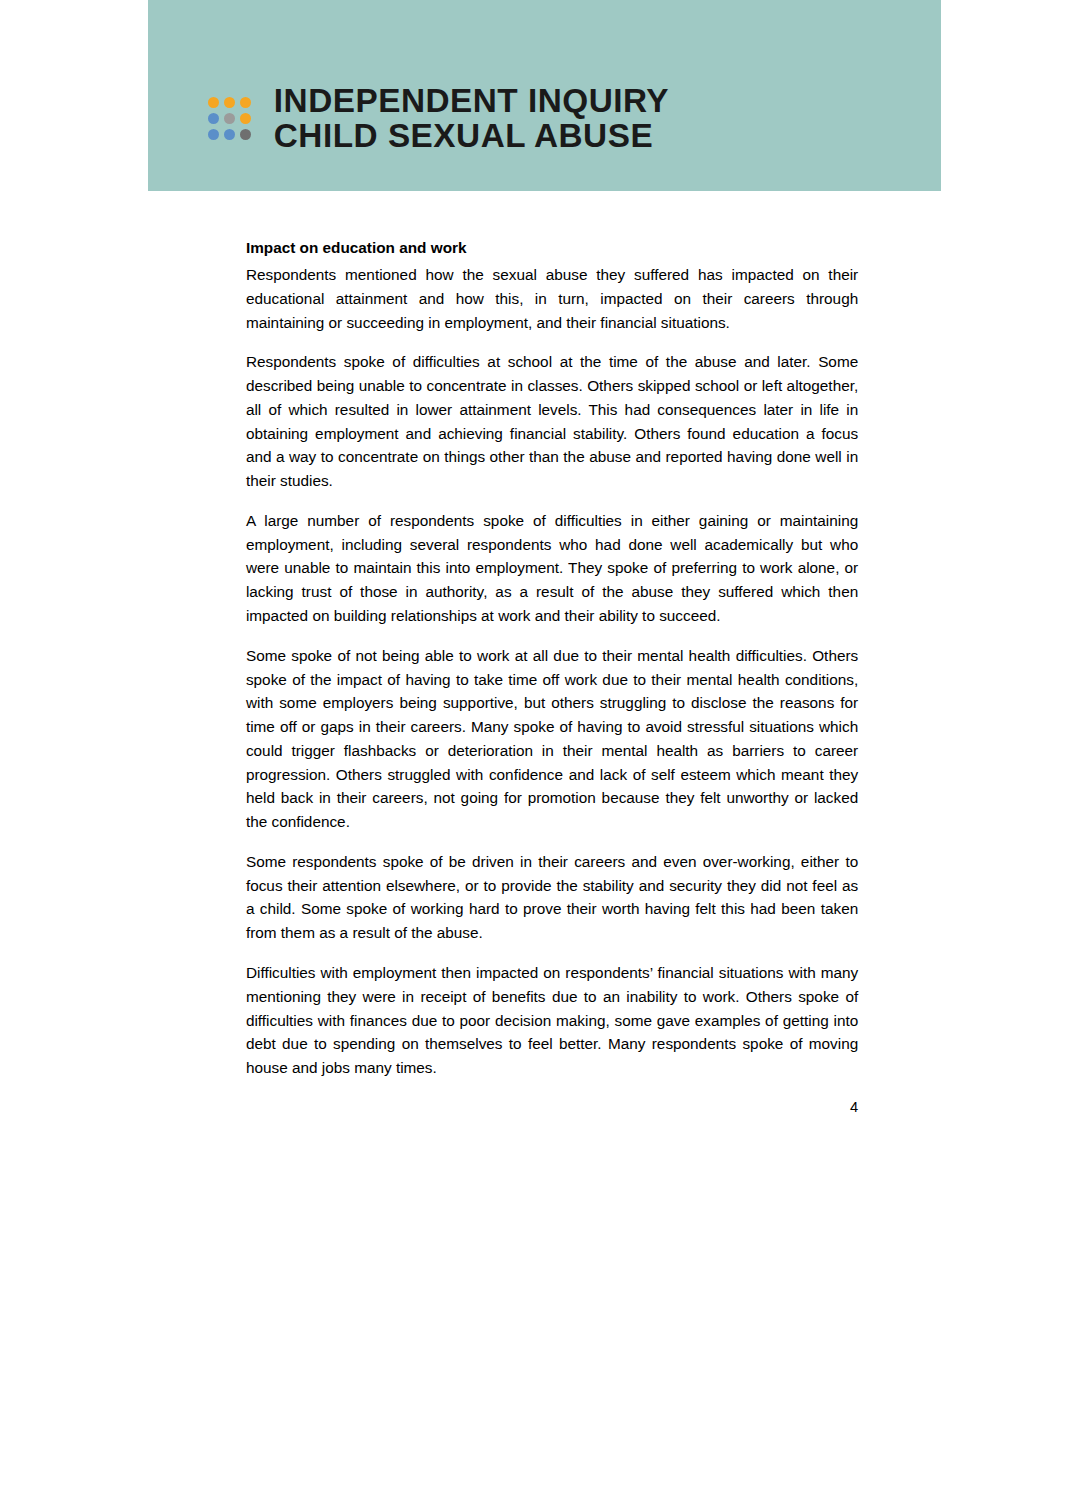Independent Inquiry Child Sexual Abuse
Impact on education and work
Respondents mentioned how the sexual abuse they suffered has impacted on their educational attainment and how this, in turn, impacted on their careers through maintaining or succeeding in employment, and their financial situations.
Respondents spoke of difficulties at school at the time of the abuse and later. Some described being unable to concentrate in classes. Others skipped school or left altogether, all of which resulted in lower attainment levels. This had consequences later in life in obtaining employment and achieving financial stability. Others found education a focus and a way to concentrate on things other than the abuse and reported having done well in their studies.
A large number of respondents spoke of difficulties in either gaining or maintaining employment, including several respondents who had done well academically but who were unable to maintain this into employment. They spoke of preferring to work alone, or lacking trust of those in authority, as a result of the abuse they suffered which then impacted on building relationships at work and their ability to succeed.
Some spoke of not being able to work at all due to their mental health difficulties. Others spoke of the impact of having to take time off work due to their mental health conditions, with some employers being supportive, but others struggling to disclose the reasons for time off or gaps in their careers. Many spoke of having to avoid stressful situations which could trigger flashbacks or deterioration in their mental health as barriers to career progression. Others struggled with confidence and lack of self esteem which meant they held back in their careers, not going for promotion because they felt unworthy or lacked the confidence.
Some respondents spoke of be driven in their careers and even over-working, either to focus their attention elsewhere, or to provide the stability and security they did not feel as a child. Some spoke of working hard to prove their worth having felt this had been taken from them as a result of the abuse.
Difficulties with employment then impacted on respondents’ financial situations with many mentioning they were in receipt of benefits due to an inability to work. Others spoke of difficulties with finances due to poor decision making, some gave examples of getting into debt due to spending on themselves to feel better. Many respondents spoke of moving house and jobs many times.
4